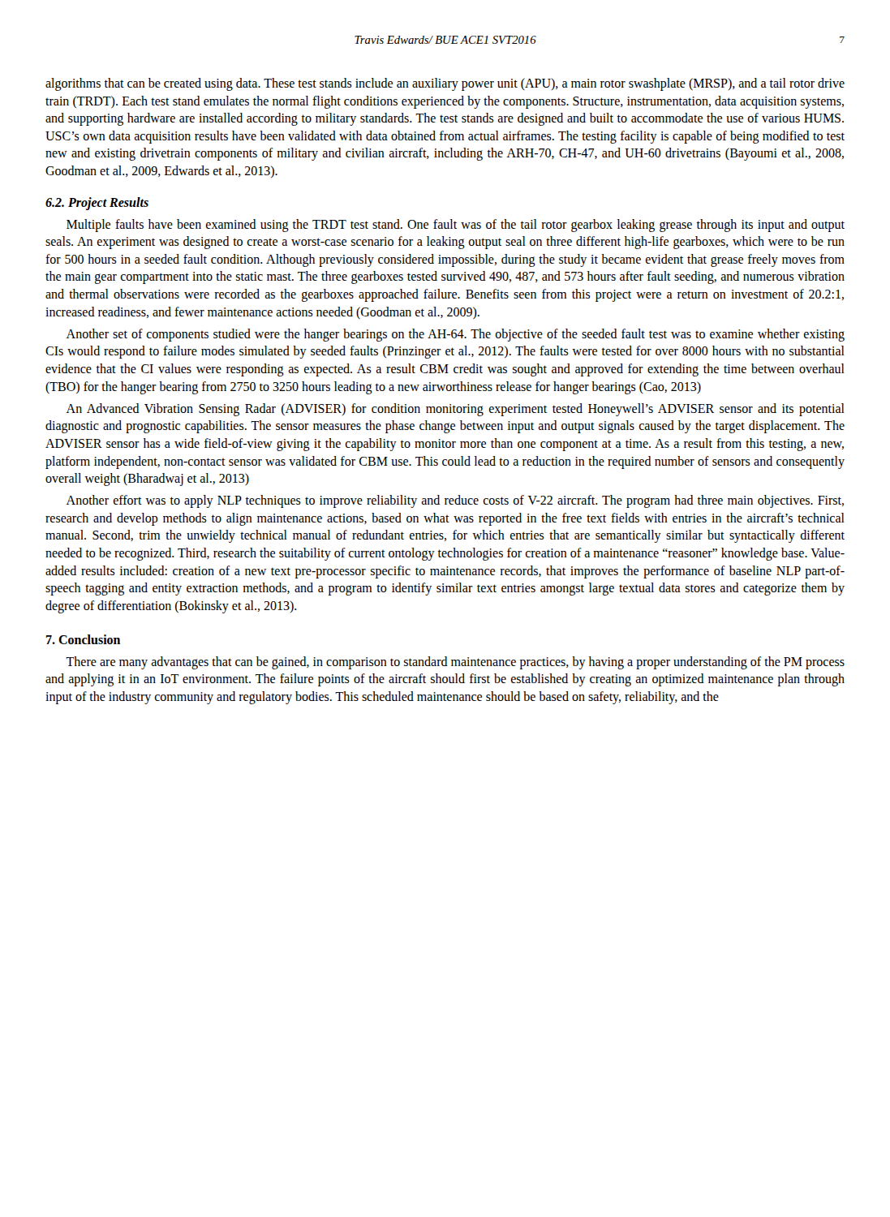Travis Edwards/ BUE ACE1 SVT2016 7
algorithms that can be created using data. These test stands include an auxiliary power unit (APU), a main rotor swashplate (MRSP), and a tail rotor drive train (TRDT). Each test stand emulates the normal flight conditions experienced by the components. Structure, instrumentation, data acquisition systems, and supporting hardware are installed according to military standards. The test stands are designed and built to accommodate the use of various HUMS. USC’s own data acquisition results have been validated with data obtained from actual airframes. The testing facility is capable of being modified to test new and existing drivetrain components of military and civilian aircraft, including the ARH-70, CH-47, and UH-60 drivetrains (Bayoumi et al., 2008, Goodman et al., 2009, Edwards et al., 2013).
6.2. Project Results
Multiple faults have been examined using the TRDT test stand. One fault was of the tail rotor gearbox leaking grease through its input and output seals. An experiment was designed to create a worst-case scenario for a leaking output seal on three different high-life gearboxes, which were to be run for 500 hours in a seeded fault condition. Although previously considered impossible, during the study it became evident that grease freely moves from the main gear compartment into the static mast. The three gearboxes tested survived 490, 487, and 573 hours after fault seeding, and numerous vibration and thermal observations were recorded as the gearboxes approached failure. Benefits seen from this project were a return on investment of 20.2:1, increased readiness, and fewer maintenance actions needed (Goodman et al., 2009).
Another set of components studied were the hanger bearings on the AH-64. The objective of the seeded fault test was to examine whether existing CIs would respond to failure modes simulated by seeded faults (Prinzinger et al., 2012). The faults were tested for over 8000 hours with no substantial evidence that the CI values were responding as expected. As a result CBM credit was sought and approved for extending the time between overhaul (TBO) for the hanger bearing from 2750 to 3250 hours leading to a new airworthiness release for hanger bearings (Cao, 2013)
An Advanced Vibration Sensing Radar (ADVISER) for condition monitoring experiment tested Honeywell’s ADVISER sensor and its potential diagnostic and prognostic capabilities. The sensor measures the phase change between input and output signals caused by the target displacement. The ADVISER sensor has a wide field-of-view giving it the capability to monitor more than one component at a time. As a result from this testing, a new, platform independent, non-contact sensor was validated for CBM use. This could lead to a reduction in the required number of sensors and consequently overall weight (Bharadwaj et al., 2013)
Another effort was to apply NLP techniques to improve reliability and reduce costs of V-22 aircraft. The program had three main objectives. First, research and develop methods to align maintenance actions, based on what was reported in the free text fields with entries in the aircraft’s technical manual. Second, trim the unwieldy technical manual of redundant entries, for which entries that are semantically similar but syntactically different needed to be recognized. Third, research the suitability of current ontology technologies for creation of a maintenance “reasoner” knowledge base. Value-added results included: creation of a new text pre-processor specific to maintenance records, that improves the performance of baseline NLP part-of-speech tagging and entity extraction methods, and a program to identify similar text entries amongst large textual data stores and categorize them by degree of differentiation (Bokinsky et al., 2013).
7. Conclusion
There are many advantages that can be gained, in comparison to standard maintenance practices, by having a proper understanding of the PM process and applying it in an IoT environment. The failure points of the aircraft should first be established by creating an optimized maintenance plan through input of the industry community and regulatory bodies. This scheduled maintenance should be based on safety, reliability, and the